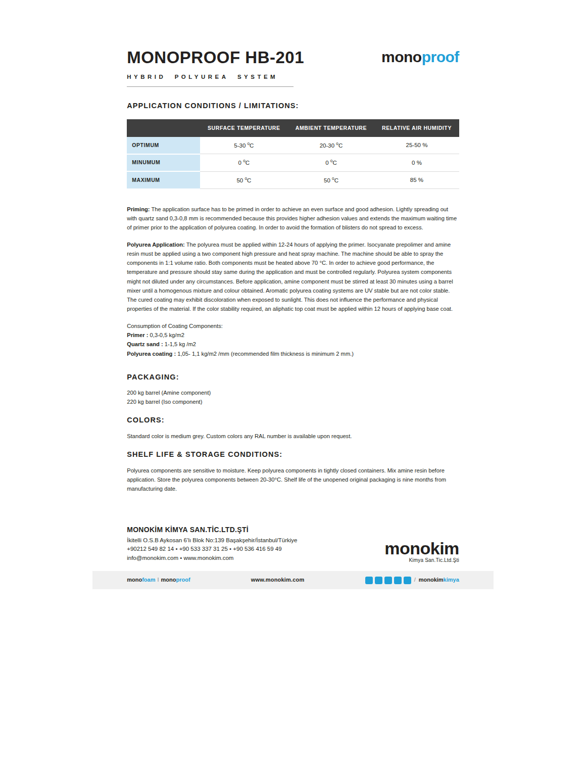MONOPROOF HB-201
HYBRID POLYUREA SYSTEM
mono proof
APPLICATION CONDITIONS / LIMITATIONS:
| | SURFACE TEMPERATURE | AMBIENT TEMPERATURE | RELATIVE AIR HUMIDITY |
| --- | --- | --- | --- |
| OPTIMUM | 5-30 o C | 20-30 o C | 25-50 % |
| MINUMUM | 0 o C | 0 o C | 0 % |
| MAXIMUM | 50 o C | 50 o C | 85 % |
Priming: The application surface has to be primed in order to achieve an even surface and good adhesion. Lightly spreading out with quartz sand 0,3-0,8 mm is recommended because this provides higher adhesion values and extends the maximum waiting time of primer prior to the application of polyurea coating. In order to avoid the formation of blisters do not spread to excess.
Polyurea Application: The polyurea must be applied within 12-24 hours of applying the primer. Isocyanate prepolimer and amine resin must be applied using a two component high pressure and heat spray machine. The machine should be able to spray the components in 1:1 volume ratio. Both components must be heated above 70 °C. In order to achieve good performance, the temperature and pressure should stay same during the application and must be controlled regularly. Polyurea system components might not diluted under any circumstances. Before application, amine component must be stirred at least 30 minutes using a barrel mixer until a homogenous mixture and colour obtained. Aromatic polyurea coating systems are UV stable but are not color stable. The cured coating may exhibit discoloration when exposed to sunlight. This does not influence the performance and physical properties of the material. If the color stability required, an aliphatic top coat must be applied within 12 hours of applying base coat.
Consumption of Coating Components:
Primer : 0,3-0,5 kg/m2
Quartz sand : 1-1,5 kg /m2
Polyurea coating : 1,05- 1,1 kg/m2 /mm (recommended film thickness is minimum 2 mm.)
PACKAGING:
200 kg barrel (Amine component)
220 kg barrel (Iso component)
COLORS:
Standard color is medium grey. Custom colors any RAL number is available upon request.
SHELF LIFE & STORAGE CONDITIONS:
Polyurea components are sensitive to moisture. Keep polyurea components in tightly closed containers. Mix amine resin before application. Store the polyurea components between 20-30°C. Shelf life of the unopened original packaging is nine months from manufacturing date.
MONOKİM KİMYA SAN.TİC.LTD.ŞTİ
İkitelli O.S.B Aykosan 6’lı Blok No:139 Başakşehir/İstanbul/Türkiye
+90212 549 82 14 • +90 533 337 31 25 • +90 536 416 59 49
info@monokim.com • www.monokim.com
monokim
Kimya San.Tic.Ltd.Şti
mono foam Imono proof
www.monokim.com
/ monokimkimya